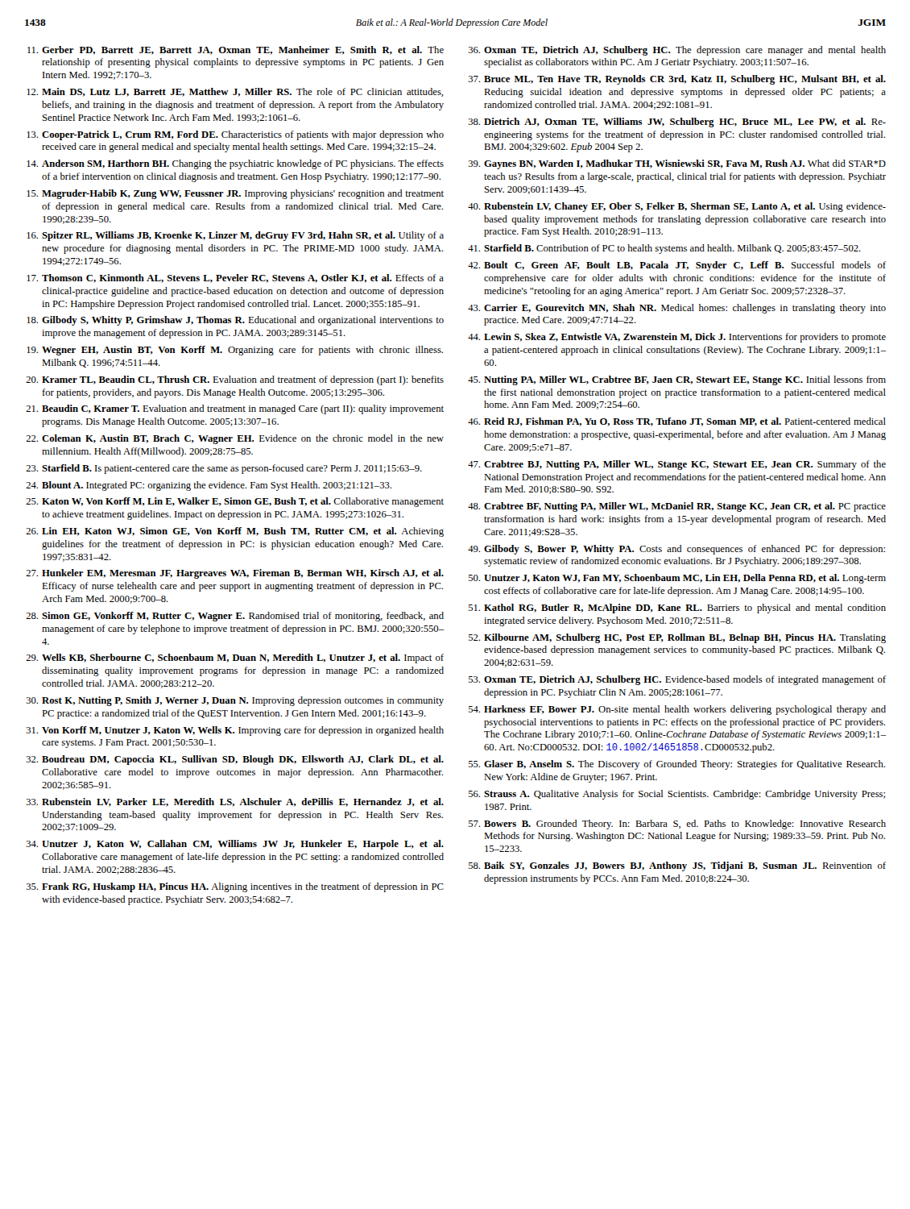1438 Baik et al.: A Real-World Depression Care Model JGIM
Gerber PD, Barrett JE, Barrett JA, Oxman TE, Manheimer E, Smith R, et al. The relationship of presenting physical complaints to depressive symptoms in PC patients. J Gen Intern Med. 1992;7:170–3.
Main DS, Lutz LJ, Barrett JE, Matthew J, Miller RS. The role of PC clinician attitudes, beliefs, and training in the diagnosis and treatment of depression. A report from the Ambulatory Sentinel Practice Network Inc. Arch Fam Med. 1993;2:1061–6.
Cooper-Patrick L, Crum RM, Ford DE. Characteristics of patients with major depression who received care in general medical and specialty mental health settings. Med Care. 1994;32:15–24.
Anderson SM, Harthorn BH. Changing the psychiatric knowledge of PC physicians. The effects of a brief intervention on clinical diagnosis and treatment. Gen Hosp Psychiatry. 1990;12:177–90.
Magruder-Habib K, Zung WW, Feussner JR. Improving physicians' recognition and treatment of depression in general medical care. Results from a randomized clinical trial. Med Care. 1990;28:239–50.
Spitzer RL, Williams JB, Kroenke K, Linzer M, deGruy FV 3rd, Hahn SR, et al. Utility of a new procedure for diagnosing mental disorders in PC. The PRIME-MD 1000 study. JAMA. 1994;272:1749–56.
Thomson C, Kinmonth AL, Stevens L, Peveler RC, Stevens A, Ostler KJ, et al. Effects of a clinical-practice guideline and practice-based education on detection and outcome of depression in PC: Hampshire Depression Project randomised controlled trial. Lancet. 2000;355:185–91.
Gilbody S, Whitty P, Grimshaw J, Thomas R. Educational and organizational interventions to improve the management of depression in PC. JAMA. 2003;289:3145–51.
Wegner EH, Austin BT, Von Korff M. Organizing care for patients with chronic illness. Milbank Q. 1996;74:511–44.
Kramer TL, Beaudin CL, Thrush CR. Evaluation and treatment of depression (part I): benefits for patients, providers, and payors. Dis Manage Health Outcome. 2005;13:295–306.
Beaudin C, Kramer T. Evaluation and treatment in managed Care (part II): quality improvement programs. Dis Manage Health Outcome. 2005;13:307–16.
Coleman K, Austin BT, Brach C, Wagner EH. Evidence on the chronic model in the new millennium. Health Aff(Millwood). 2009;28:75–85.
Starfield B. Is patient-centered care the same as person-focused care? Perm J. 2011;15:63–9.
Blount A. Integrated PC: organizing the evidence. Fam Syst Health. 2003;21:121–33.
Katon W, Von Korff M, Lin E, Walker E, Simon GE, Bush T, et al. Collaborative management to achieve treatment guidelines. Impact on depression in PC. JAMA. 1995;273:1026–31.
Lin EH, Katon WJ, Simon GE, Von Korff M, Bush TM, Rutter CM, et al. Achieving guidelines for the treatment of depression in PC: is physician education enough? Med Care. 1997;35:831–42.
Hunkeler EM, Meresman JF, Hargreaves WA, Fireman B, Berman WH, Kirsch AJ, et al. Efficacy of nurse telehealth care and peer support in augmenting treatment of depression in PC. Arch Fam Med. 2000;9:700–8.
Simon GE, Vonkorff M, Rutter C, Wagner E. Randomised trial of monitoring, feedback, and management of care by telephone to improve treatment of depression in PC. BMJ. 2000;320:550–4.
Wells KB, Sherbourne C, Schoenbaum M, Duan N, Meredith L, Unutzer J, et al. Impact of disseminating quality improvement programs for depression in manage PC: a randomized controlled trial. JAMA. 2000;283:212–20.
Rost K, Nutting P, Smith J, Werner J, Duan N. Improving depression outcomes in community PC practice: a randomized trial of the QuEST Intervention. J Gen Intern Med. 2001;16:143–9.
Von Korff M, Unutzer J, Katon W, Wells K. Improving care for depression in organized health care systems. J Fam Pract. 2001;50:530–1.
Boudreau DM, Capoccia KL, Sullivan SD, Blough DK, Ellsworth AJ, Clark DL, et al. Collaborative care model to improve outcomes in major depression. Ann Pharmacother. 2002;36:585–91.
Rubenstein LV, Parker LE, Meredith LS, Alschuler A, dePillis E, Hernandez J, et al. Understanding team-based quality improvement for depression in PC. Health Serv Res. 2002;37:1009–29.
Unutzer J, Katon W, Callahan CM, Williams JW Jr, Hunkeler E, Harpole L, et al. Collaborative care management of late-life depression in the PC setting: a randomized controlled trial. JAMA. 2002;288:2836–45.
Frank RG, Huskamp HA, Pincus HA. Aligning incentives in the treatment of depression in PC with evidence-based practice. Psychiatr Serv. 2003;54:682–7.
Oxman TE, Dietrich AJ, Schulberg HC. The depression care manager and mental health specialist as collaborators within PC. Am J Geriatr Psychiatry. 2003;11:507–16.
Bruce ML, Ten Have TR, Reynolds CR 3rd, Katz II, Schulberg HC, Mulsant BH, et al. Reducing suicidal ideation and depressive symptoms in depressed older PC patients; a randomized controlled trial. JAMA. 2004;292:1081–91.
Dietrich AJ, Oxman TE, Williams JW, Schulberg HC, Bruce ML, Lee PW, et al. Re-engineering systems for the treatment of depression in PC: cluster randomised controlled trial. BMJ. 2004;329:602. Epub 2004 Sep 2.
Gaynes BN, Warden I, Madhukar TH, Wisniewski SR, Fava M, Rush AJ. What did STAR*D teach us? Results from a large-scale, practical, clinical trial for patients with depression. Psychiatr Serv. 2009;601:1439–45.
Rubenstein LV, Chaney EF, Ober S, Felker B, Sherman SE, Lanto A, et al. Using evidence-based quality improvement methods for translating depression collaborative care research into practice. Fam Syst Health. 2010;28:91–113.
Starfield B. Contribution of PC to health systems and health. Milbank Q. 2005;83:457–502.
Boult C, Green AF, Boult LB, Pacala JT, Snyder C, Leff B. Successful models of comprehensive care for older adults with chronic conditions: evidence for the institute of medicine's "retooling for an aging America" report. J Am Geriatr Soc. 2009;57:2328–37.
Carrier E, Gourevitch MN, Shah NR. Medical homes: challenges in translating theory into practice. Med Care. 2009;47:714–22.
Lewin S, Skea Z, Entwistle VA, Zwarenstein M, Dick J. Interventions for providers to promote a patient-centered approach in clinical consultations (Review). The Cochrane Library. 2009;1:1–60.
Nutting PA, Miller WL, Crabtree BF, Jaen CR, Stewart EE, Stange KC. Initial lessons from the first national demonstration project on practice transformation to a patient-centered medical home. Ann Fam Med. 2009;7:254–60.
Reid RJ, Fishman PA, Yu O, Ross TR, Tufano JT, Soman MP, et al. Patient-centered medical home demonstration: a prospective, quasi-experimental, before and after evaluation. Am J Manag Care. 2009;5:e71–87.
Crabtree BJ, Nutting PA, Miller WL, Stange KC, Stewart EE, Jean CR. Summary of the National Demonstration Project and recommendations for the patient-centered medical home. Ann Fam Med. 2010;8:S80–90. S92.
Crabtree BF, Nutting PA, Miller WL, McDaniel RR, Stange KC, Jean CR, et al. PC practice transformation is hard work: insights from a 15-year developmental program of research. Med Care. 2011;49:S28–35.
Gilbody S, Bower P, Whitty PA. Costs and consequences of enhanced PC for depression: systematic review of randomized economic evaluations. Br J Psychiatry. 2006;189:297–308.
Unutzer J, Katon WJ, Fan MY, Schoenbaum MC, Lin EH, Della Penna RD, et al. Long-term cost effects of collaborative care for late-life depression. Am J Manag Care. 2008;14:95–100.
Kathol RG, Butler R, McAlpine DD, Kane RL. Barriers to physical and mental condition integrated service delivery. Psychosom Med. 2010;72:511–8.
Kilbourne AM, Schulberg HC, Post EP, Rollman BL, Belnap BH, Pincus HA. Translating evidence-based depression management services to community-based PC practices. Milbank Q. 2004;82:631–59.
Oxman TE, Dietrich AJ, Schulberg HC. Evidence-based models of integrated management of depression in PC. Psychiatr Clin N Am. 2005;28:1061–77.
Harkness EF, Bower PJ. On-site mental health workers delivering psychological therapy and psychosocial interventions to patients in PC: effects on the professional practice of PC providers. The Cochrane Library 2010;7:1–60. Online-Cochrane Database of Systematic Reviews 2009;1:1–60. Art. No:CD000532. DOI: 10.1002/14651858. CD000532.pub2.
Glaser B, Anselm S. The Discovery of Grounded Theory: Strategies for Qualitative Research. New York: Aldine de Gruyter; 1967. Print.
Strauss A. Qualitative Analysis for Social Scientists. Cambridge: Cambridge University Press; 1987. Print.
Bowers B. Grounded Theory. In: Barbara S, ed. Paths to Knowledge: Innovative Research Methods for Nursing. Washington DC: National League for Nursing; 1989:33–59. Print. Pub No. 15–2233.
Baik SY, Gonzales JJ, Bowers BJ, Anthony JS, Tidjani B, Susman JL. Reinvention of depression instruments by PCCs. Ann Fam Med. 2010;8:224–30.